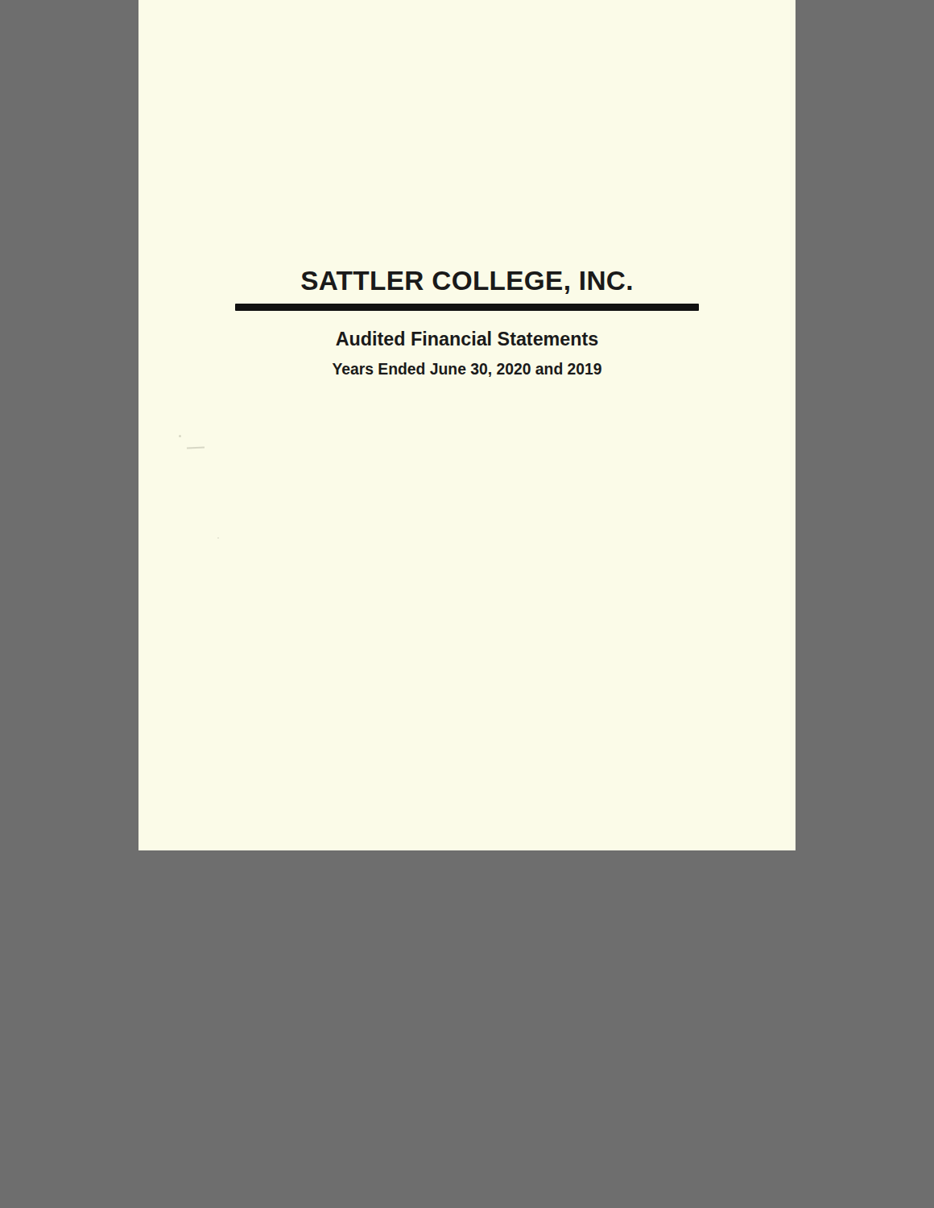SATTLER COLLEGE, INC.
Audited Financial Statements
Years Ended June 30, 2020 and 2019